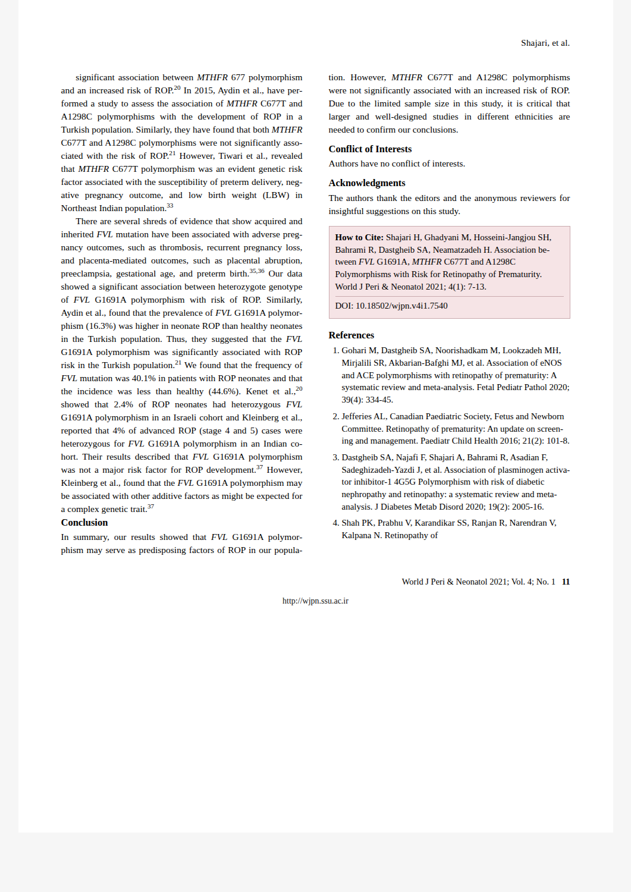Shajari, et al.
significant association between MTHFR 677 polymorphism and an increased risk of ROP.20 In 2015, Aydin et al., have performed a study to assess the association of MTHFR C677T and A1298C polymorphisms with the development of ROP in a Turkish population. Similarly, they have found that both MTHFR C677T and A1298C polymorphisms were not significantly associated with the risk of ROP.21 However, Tiwari et al., revealed that MTHFR C677T polymorphism was an evident genetic risk factor associated with the susceptibility of preterm delivery, negative pregnancy outcome, and low birth weight (LBW) in Northeast Indian population.33
There are several shreds of evidence that show acquired and inherited FVL mutation have been associated with adverse pregnancy outcomes, such as thrombosis, recurrent pregnancy loss, and placenta-mediated outcomes, such as placental abruption, preeclampsia, gestational age, and preterm birth.35,36 Our data showed a significant association between heterozygote genotype of FVL G1691A polymorphism with risk of ROP. Similarly, Aydin et al., found that the prevalence of FVL G1691A polymorphism (16.3%) was higher in neonate ROP than healthy neonates in the Turkish population. Thus, they suggested that the FVL G1691A polymorphism was significantly associated with ROP risk in the Turkish population.21 We found that the frequency of FVL mutation was 40.1% in patients with ROP neonates and that the incidence was less than healthy (44.6%). Kenet et al.,20 showed that 2.4% of ROP neonates had heterozygous FVL G1691A polymorphism in an Israeli cohort and Kleinberg et al., reported that 4% of advanced ROP (stage 4 and 5) cases were heterozygous for FVL G1691A polymorphism in an Indian cohort. Their results described that FVL G1691A polymorphism was not a major risk factor for ROP development.37 However, Kleinberg et al., found that the FVL G1691A polymorphism may be associated with other additive factors as might be expected for a complex genetic trait.37
Conclusion
In summary, our results showed that FVL G1691A polymorphism may serve as predisposing factors of ROP in our population. However, MTHFR C677T and A1298C polymorphisms were not significantly associated with an increased risk of ROP. Due to the limited sample size in this study, it is critical that larger and well-designed studies in different ethnicities are needed to confirm our conclusions.
Conflict of Interests
Authors have no conflict of interests.
Acknowledgments
The authors thank the editors and the anonymous reviewers for insightful suggestions on this study.
How to Cite: Shajari H, Ghadyani M, Hosseini-Jangjou SH, Bahrami R, Dastgheib SA, Neamatzadeh H. Association between FVL G1691A, MTHFR C677T and A1298C Polymorphisms with Risk for Retinopathy of Prematurity. World J Peri & Neonatol 2021; 4(1): 7-13.
DOI: 10.18502/wjpn.v4i1.7540
References
Gohari M, Dastgheib SA, Noorishadkam M, Lookzadeh MH, Mirjalili SR, Akbarian-Bafghi MJ, et al. Association of eNOS and ACE polymorphisms with retinopathy of prematurity: A systematic review and meta-analysis. Fetal Pediatr Pathol 2020; 39(4): 334-45.
Jefferies AL, Canadian Paediatric Society, Fetus and Newborn Committee. Retinopathy of prematurity: An update on screening and management. Paediatr Child Health 2016; 21(2): 101-8.
Dastgheib SA, Najafi F, Shajari A, Bahrami R, Asadian F, Sadeghizadeh-Yazdi J, et al. Association of plasminogen activator inhibitor-1 4G5G Polymorphism with risk of diabetic nephropathy and retinopathy: a systematic review and meta-analysis. J Diabetes Metab Disord 2020; 19(2): 2005-16.
Shah PK, Prabhu V, Karandikar SS, Ranjan R, Narendran V, Kalpana N. Retinopathy of
World J Peri & Neonatol 2021; Vol. 4; No. 1 11
http://wjpn.ssu.ac.ir